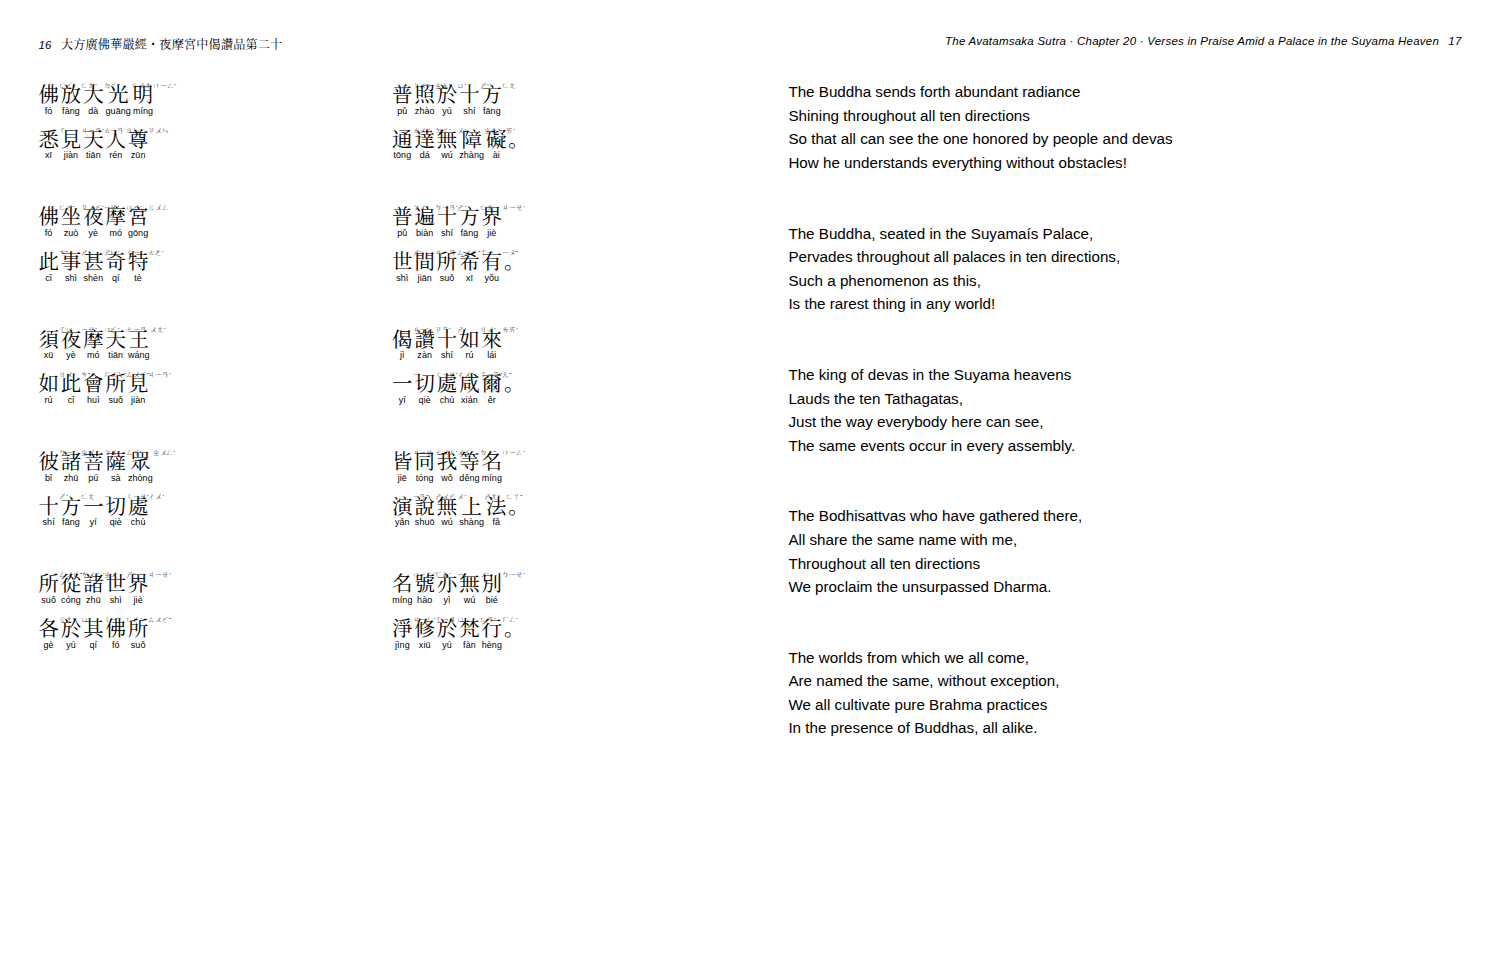16 大方廣佛華嚴經・夜摩宮中偈讚品第二十
佛ㄈㄛˊ fó 放ㄈㄤˋ fàng 大ㄉㄚˋ dà 光ㄍㄨㄤ guāng 明ㄇㄧㄥˊ míng
悉ㄒㄧ xī 見ㄐㄧㄢˋ jiàn 天ㄊㄧㄢ tiān 人ㄖㄣˊ rén 尊ㄗㄨㄣ zūn
普ㄆㄨˇ pǔ 照ㄓㄠˋ zhào 於ㄩˊ yú 十ㄕˊ shí 方ㄈㄤ fāng
通ㄊㄨㄥ tōng 達ㄉㄚˊ dá 無ㄨˊ wú 障ㄓㄤˋ zhàng 礙ㄞˋ ài。.
佛ㄈㄛˊ fó 坐ㄗㄨㄛˋ zuò 夜ㄧㄝˋ yè 摩ㄇㄛˊ mó 宮ㄍㄨㄥ gōng
此ㄘˇ cǐ 事ㄕˋ shì 甚ㄕㄣˋ shèn 奇ㄑㄧˊ qí 特ㄊㄜˋ tè
普ㄆㄨˇ pǔ 遍ㄅㄧㄢˋ biàn 十ㄕˊ shí 方ㄈㄤ fāng 界ㄐㄧㄝˋ jiè
世ㄕˋ shì 間ㄐㄧㄢ jiān 所ㄙㄨㄛˇ suǒ 希ㄒㄧ xī 有ㄧㄡˇ yǒu。.
須ㄒㄩ xū 夜ㄧㄝˋ yè 摩ㄇㄛˊ mó 天ㄊㄧㄢ tiān 王ㄨㄤˊ wáng
如ㄖㄨˊ rú 此ㄘˇ cǐ 會ㄏㄨㄟˋ huì 所ㄙㄨㄛˇ suǒ 見ㄐㄧㄢˋ jiàn
偈ㄐㄧˋ jì 讚ㄗㄢˋ zàn 十ㄕˊ shí 如ㄖㄨˊ rú 來ㄌㄞˊ lái
一ㄧ yí 切ㄑㄧㄝˋ qiè 處ㄔㄨˋ chù 咸ㄒㄧㄢˊ xián 爾ㄦˇ ěr。.
彼ㄅㄧˇ bǐ 諸ㄓㄨ zhū 菩ㄆㄨˊ pú 薩ㄙㄚˋ sà 眾ㄓㄨㄥˋ zhòng
十ㄕˊ shí 方ㄈㄤ fāng 一ㄧ yí 切ㄑㄧㄝˋ qiè 處ㄔㄨˋ chù
皆ㄐㄧㄝ jiē 同ㄊㄨㄥˊ tóng 我ㄨㄛˇ wǒ 等ㄉㄥˇ děng 名ㄇㄧㄥˊ míng
演ㄧㄢˇ yǎn 說ㄕㄨㄛ shuō 無ㄨˊ wú 上ㄕㄤˋ shàng 法ㄈㄚˇ fǎ。.
所ㄙㄨㄛˇ suǒ 從ㄘㄨㄥˊ cóng 諸ㄓㄨ zhū 世ㄕˋ shì 界ㄐㄧㄝˋ jiè
各ㄍㄜˋ gè 於ㄩˊ yú 其ㄑㄧˊ qí 佛ㄈㄛˊ fó 所ㄙㄨㄛˇ suǒ
名ㄇㄧㄥˊ míng 號ㄏㄠˋ hào 亦ㄧˋ yì 無ㄨˊ wú 別ㄅㄧㄝˊ bié
淨ㄐㄧㄥˋ jìng 修ㄒㄧㄡ xiū 於ㄩˊ yú 梵ㄈㄢˋ fàn 行ㄏㄥˋ hèng。.
The Avatamsaka Sutra · Chapter 20 · Verses in Praise Amid a Palace in the Suyama Heaven 17
The Buddha sends forth abundant radiance
Shining throughout all ten directions
So that all can see the one honored by people and devas
How he understands everything without obstacles!
The Buddha, seated in the Suyamaís Palace,
Pervades throughout all palaces in ten directions,
Such a phenomenon as this,
Is the rarest thing in any world!
The king of devas in the Suyama heavens
Lauds the ten Tathagatas,
Just the way everybody here can see,
The same events occur in every assembly.
The Bodhisattvas who have gathered there,
All share the same name with me,
Throughout all ten directions
We proclaim the unsurpassed Dharma.
The worlds from which we all come,
Are named the same, without exception,
We all cultivate pure Brahma practices
In the presence of Buddhas, all alike.